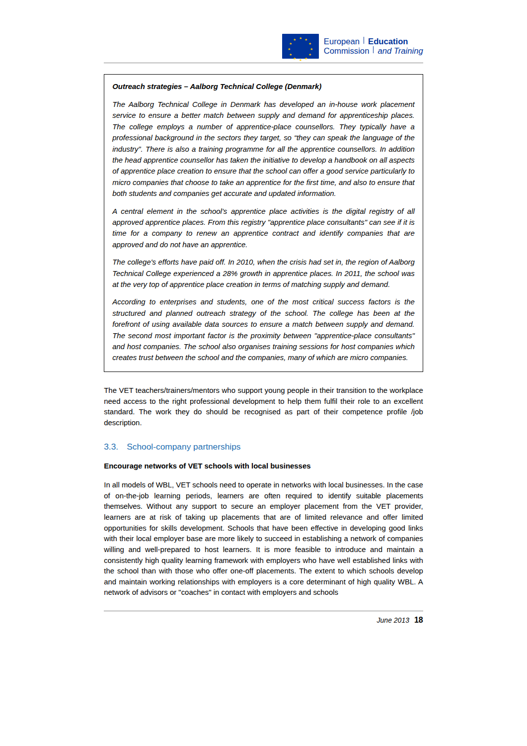★ ★ ★ ★ ★ ★ ★ ★ ★ ★ ★ ★
European Education
Commission and Training
Outreach strategies – Aalborg Technical College (Denmark)
The Aalborg Technical College in Denmark has developed an in-house work placement service to ensure a better match between supply and demand for apprenticeship places. The college employs a number of apprentice-place counsellors. They typically have a professional background in the sectors they target, so “they can speak the language of the industry”. There is also a training programme for all the apprentice counsellors. In addition the head apprentice counsellor has taken the initiative to develop a handbook on all aspects of apprentice place creation to ensure that the school can offer a good service particularly to micro companies that choose to take an apprentice for the first time, and also to ensure that both students and companies get accurate and updated information.
A central element in the school’s apprentice place activities is the digital registry of all approved apprentice places. From this registry "apprentice place consultants" can see if it is time for a company to renew an apprentice contract and identify companies that are approved and do not have an apprentice.
The college's efforts have paid off. In 2010, when the crisis had set in, the region of Aalborg Technical College experienced a 28% growth in apprentice places. In 2011, the school was at the very top of apprentice place creation in terms of matching supply and demand.
According to enterprises and students, one of the most critical success factors is the structured and planned outreach strategy of the school. The college has been at the forefront of using available data sources to ensure a match between supply and demand. The second most important factor is the proximity between "apprentice-place consultants" and host companies. The school also organises training sessions for host companies which creates trust between the school and the companies, many of which are micro companies.
The VET teachers/trainers/mentors who support young people in their transition to the workplace need access to the right professional development to help them fulfil their role to an excellent standard. The work they do should be recognised as part of their competence profile /job description.
3.3. School-company partnerships
Encourage networks of VET schools with local businesses
In all models of WBL, VET schools need to operate in networks with local businesses. In the case of on-the-job learning periods, learners are often required to identify suitable placements themselves. Without any support to secure an employer placement from the VET provider, learners are at risk of taking up placements that are of limited relevance and offer limited opportunities for skills development. Schools that have been effective in developing good links with their local employer base are more likely to succeed in establishing a network of companies willing and well-prepared to host learners. It is more feasible to introduce and maintain a consistently high quality learning framework with employers who have well established links with the school than with those who offer one-off placements. The extent to which schools develop and maintain working relationships with employers is a core determinant of high quality WBL. A network of advisors or "coaches" in contact with employers and schools
June 2013 18